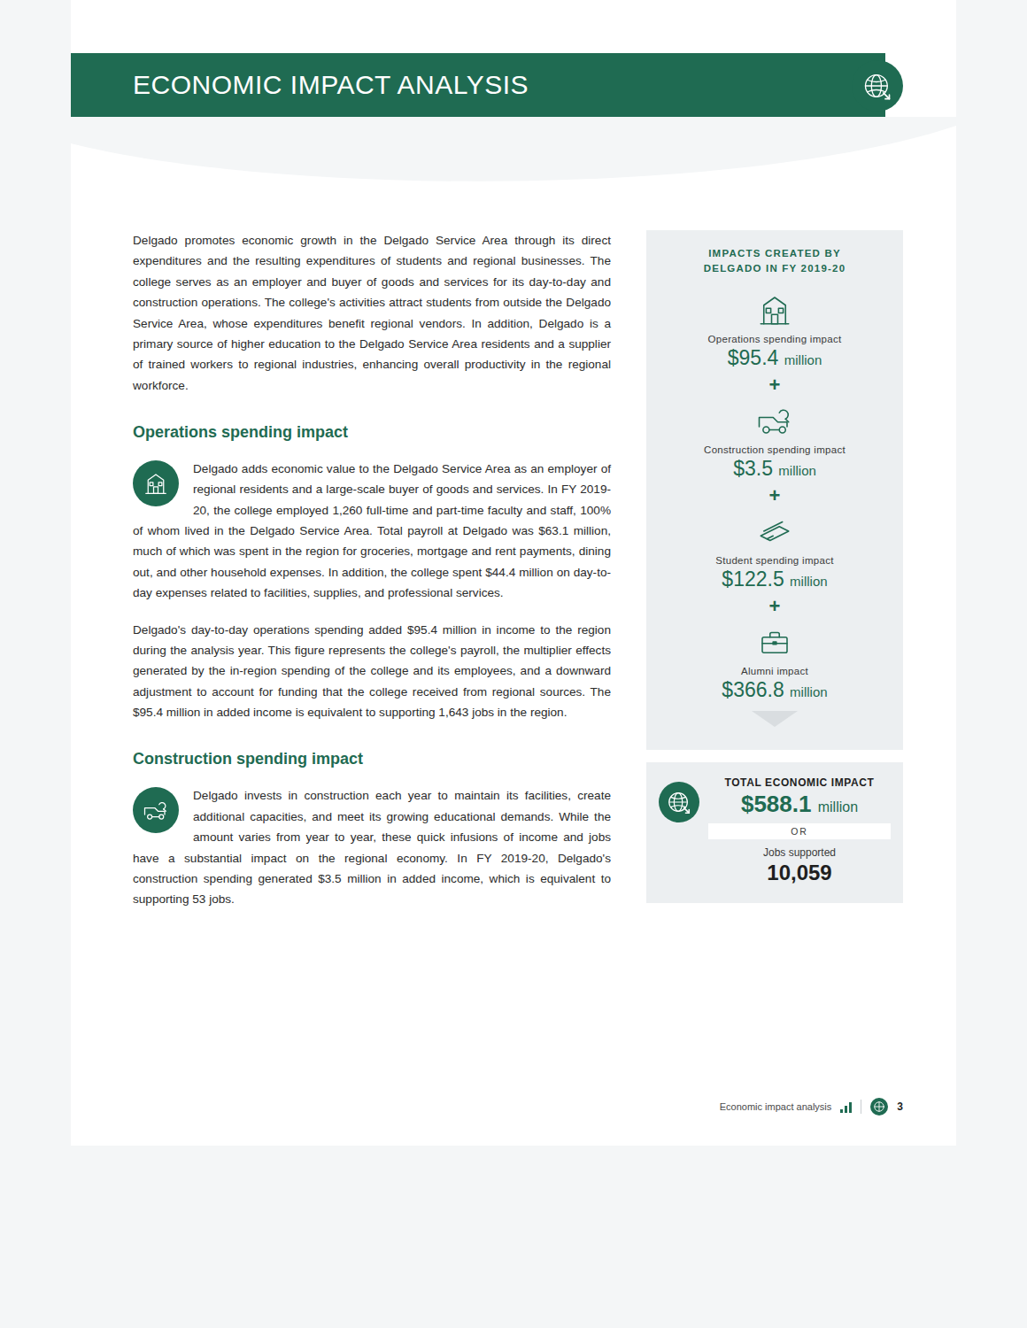Economic Impact Analysis
Delgado promotes economic growth in the Delgado Service Area through its direct expenditures and the resulting expenditures of students and regional businesses. The college serves as an employer and buyer of goods and services for its day-to-day and construction operations. The college's activities attract students from outside the Delgado Service Area, whose expenditures benefit regional vendors. In addition, Delgado is a primary source of higher education to the Delgado Service Area residents and a supplier of trained workers to regional industries, enhancing overall productivity in the regional workforce.
Operations spending impact
Delgado adds economic value to the Delgado Service Area as an employer of regional residents and a large-scale buyer of goods and services. In FY 2019-20, the college employed 1,260 full-time and part-time faculty and staff, 100% of whom lived in the Delgado Service Area. Total payroll at Delgado was $63.1 million, much of which was spent in the region for groceries, mortgage and rent payments, dining out, and other household expenses. In addition, the college spent $44.4 million on day-to-day expenses related to facilities, supplies, and professional services.
Delgado's day-to-day operations spending added $95.4 million in income to the region during the analysis year. This figure represents the college's payroll, the multiplier effects generated by the in-region spending of the college and its employees, and a downward adjustment to account for funding that the college received from regional sources. The $95.4 million in added income is equivalent to supporting 1,643 jobs in the region.
Construction spending impact
Delgado invests in construction each year to maintain its facilities, create additional capacities, and meet its growing educational demands. While the amount varies from year to year, these quick infusions of income and jobs have a substantial impact on the regional economy. In FY 2019-20, Delgado's construction spending generated $3.5 million in added income, which is equivalent to supporting 53 jobs.
Impacts created by
Delgado in FY 2019-20
Operations spending impact
$95.4 million
+
Construction spending impact
$3.5 million
+
Student spending impact
$122.5 million
+
Alumni impact
$366.8 million
Total economic impact
$588.1 million
OR
Jobs supported
10,059
Economic impact analysis
3